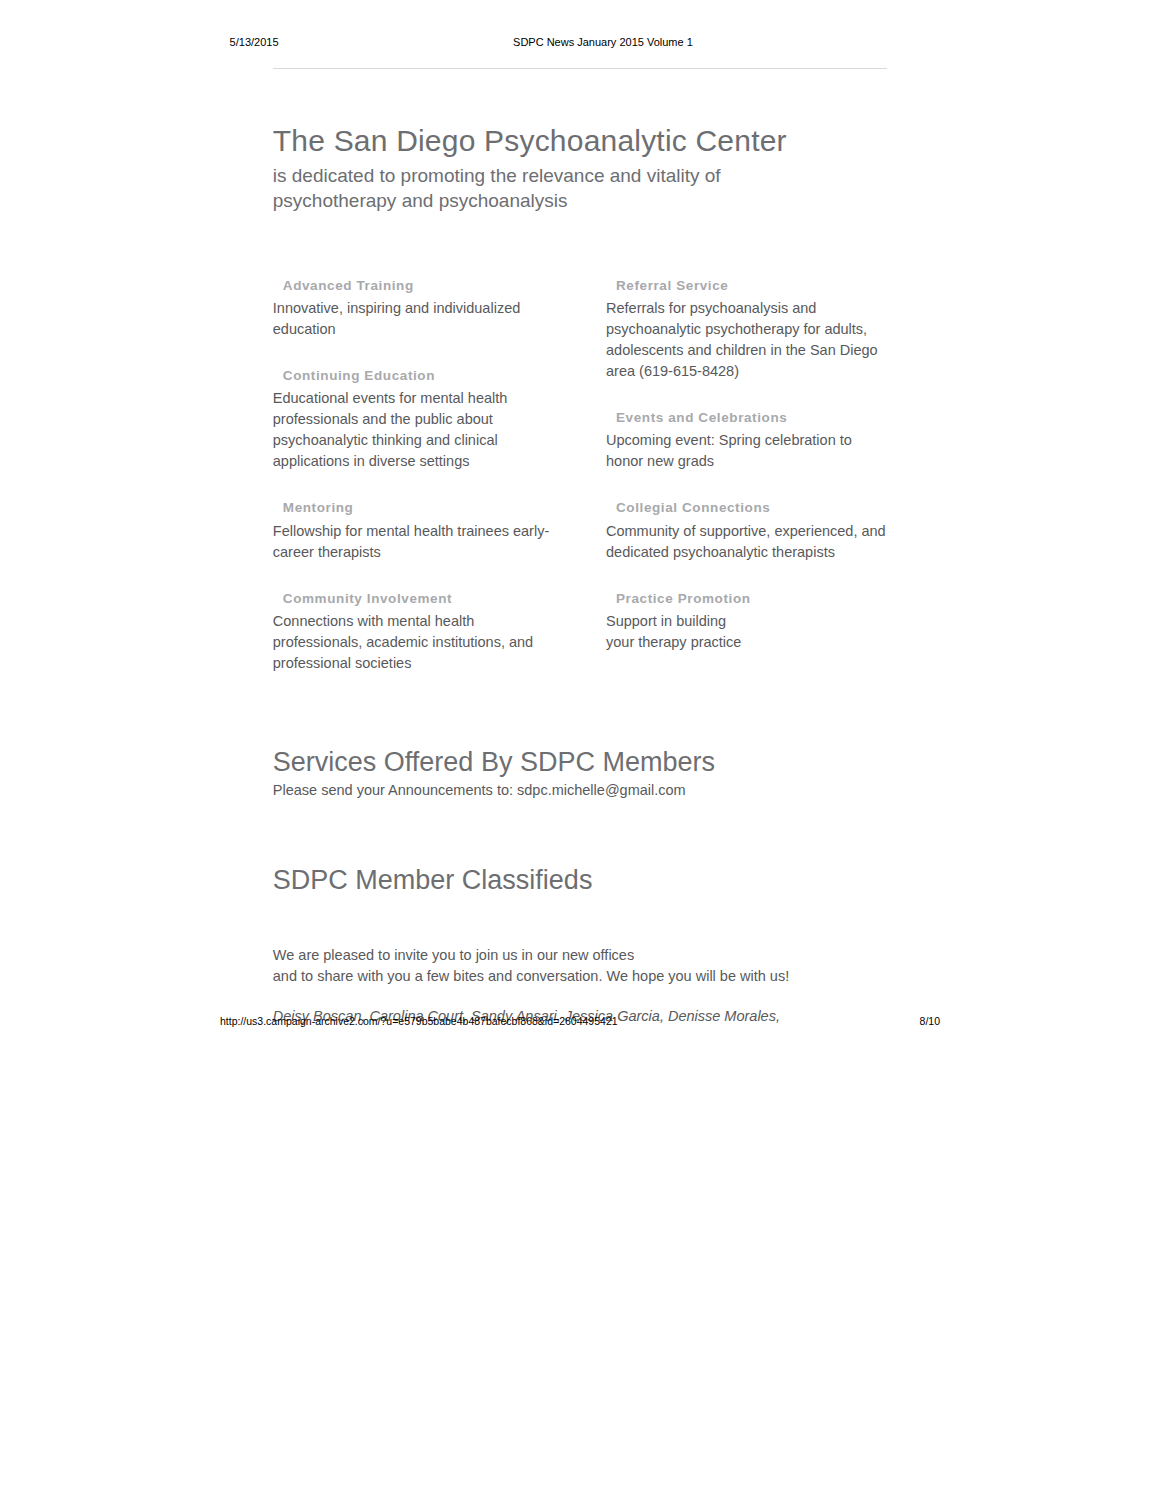5/13/2015 SDPC News January 2015 Volume 1
The San Diego Psychoanalytic Center
is dedicated to promoting the relevance and vitality of
psychotherapy and psychoanalysis
Advanced Training
Innovative, inspiring and individualized education
Continuing Education
Educational events for mental health professionals and the public about psychoanalytic thinking and clinical applications in diverse settings
Mentoring
Fellowship for mental health trainees early-career therapists
Community Involvement
Connections with mental health professionals, academic institutions, and professional societies
Referral Service
Referrals for psychoanalysis and psychoanalytic psychotherapy for adults, adolescents and children in the San Diego area (619-615-8428)
Events and Celebrations
Upcoming event: Spring celebration to honor new grads
Collegial Connections
Community of supportive, experienced, and dedicated psychoanalytic therapists
Practice Promotion
Support in building
your therapy practice
Services Offered By SDPC Members
Please send your Announcements to: sdpc.michelle@gmail.com
SDPC Member Classifieds
We are pleased to invite you to join us in our new offices
and to share with you a few bites and conversation. We hope you will be with us!
Deisy Boscan, Carolina Court, Sandy Ansari, Jessica Garcia, Denisse Morales,
http://us3.campaign-archive2.com/?u=e579b5babe4b487bafecbf868&id=2604495421 8/10